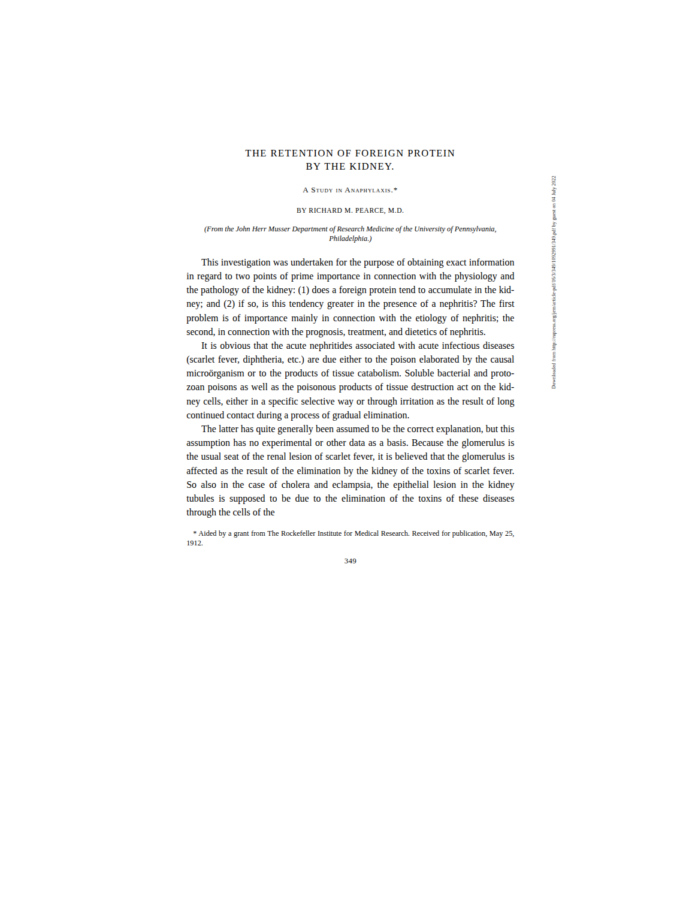Downloaded from http://rupress.org/jem/article-pdf/16/3/349/1092991/349.pdf by guest on 04 July 2022
The Retention of Foreign Protein
by the Kidney.
A Study in Anaphylaxis.*
By Richard M. Pearce, M.D.
(From the John Herr Musser Department of Research Medicine of the University of Pennsylvania, Philadelphia.)
This investigation was undertaken for the purpose of obtaining exact information in regard to two points of prime importance in connection with the physiology and the pathology of the kidney: (1) does a foreign protein tend to accumulate in the kidney; and (2) if so, is this tendency greater in the presence of a nephritis? The first problem is of importance mainly in connection with the etiology of nephritis; the second, in connection with the prognosis, treatment, and dietetics of nephritis.
It is obvious that the acute nephritides associated with acute infectious diseases (scarlet fever, diphtheria, etc.) are due either to the poison elaborated by the causal microörganism or to the products of tissue catabolism. Soluble bacterial and protozoan poisons as well as the poisonous products of tissue destruction act on the kidney cells, either in a specific selective way or through irritation as the result of long continued contact during a process of gradual elimination.
The latter has quite generally been assumed to be the correct explanation, but this assumption has no experimental or other data as a basis. Because the glomerulus is the usual seat of the renal lesion of scarlet fever, it is believed that the glomerulus is affected as the result of the elimination by the kidney of the toxins of scarlet fever. So also in the case of cholera and eclampsia, the epithelial lesion in the kidney tubules is supposed to be due to the elimination of the toxins of these diseases through the cells of the
* Aided by a grant from The Rockefeller Institute for Medical Research. Received for publication, May 25, 1912.
349